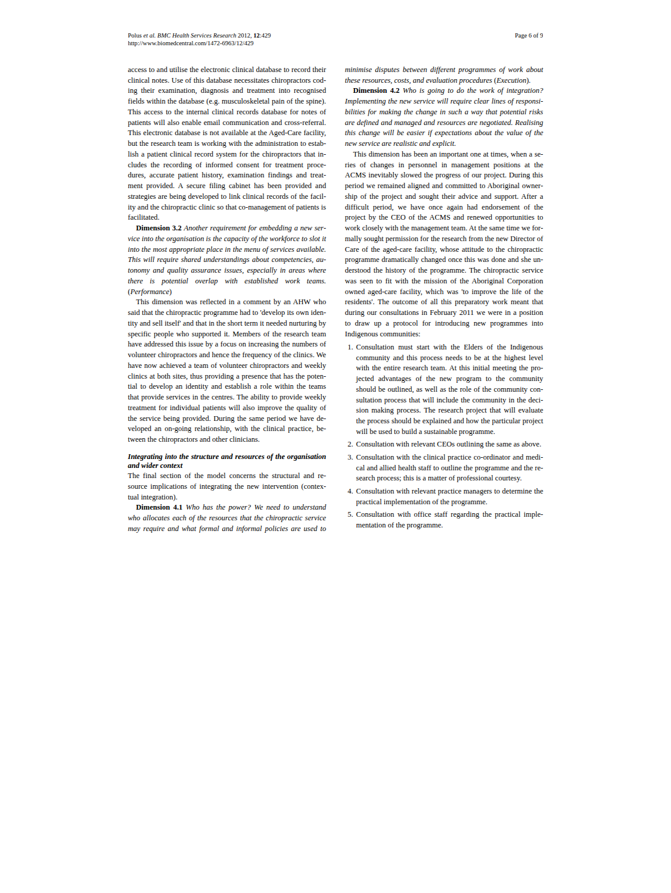Polus et al. BMC Health Services Research 2012, 12:429 http://www.biomedcentral.com/1472-6963/12/429
Page 6 of 9
access to and utilise the electronic clinical database to record their clinical notes. Use of this database necessitates chiropractors coding their examination, diagnosis and treatment into recognised fields within the database (e.g. musculoskeletal pain of the spine). This access to the internal clinical records database for notes of patients will also enable email communication and cross-referral. This electronic database is not available at the Aged-Care facility, but the research team is working with the administration to establish a patient clinical record system for the chiropractors that includes the recording of informed consent for treatment procedures, accurate patient history, examination findings and treatment provided. A secure filing cabinet has been provided and strategies are being developed to link clinical records of the facility and the chiropractic clinic so that co-management of patients is facilitated.
Dimension 3.2 Another requirement for embedding a new service into the organisation is the capacity of the workforce to slot it into the most appropriate place in the menu of services available. This will require shared understandings about competencies, autonomy and quality assurance issues, especially in areas where there is potential overlap with established work teams. (Performance)
This dimension was reflected in a comment by an AHW who said that the chiropractic programme had to 'develop its own identity and sell itself' and that in the short term it needed nurturing by specific people who supported it. Members of the research team have addressed this issue by a focus on increasing the numbers of volunteer chiropractors and hence the frequency of the clinics. We have now achieved a team of volunteer chiropractors and weekly clinics at both sites, thus providing a presence that has the potential to develop an identity and establish a role within the teams that provide services in the centres. The ability to provide weekly treatment for individual patients will also improve the quality of the service being provided. During the same period we have developed an on-going relationship, with the clinical practice, between the chiropractors and other clinicians.
Integrating into the structure and resources of the organisation and wider context
The final section of the model concerns the structural and resource implications of integrating the new intervention (contextual integration).
Dimension 4.1 Who has the power? We need to understand who allocates each of the resources that the chiropractic service may require and what formal and informal policies are used to minimise disputes between different programmes of work about these resources, costs, and evaluation procedures (Execution).
Dimension 4.2 Who is going to do the work of integration? Implementing the new service will require clear lines of responsibilities for making the change in such a way that potential risks are defined and managed and resources are negotiated. Realising this change will be easier if expectations about the value of the new service are realistic and explicit.
This dimension has been an important one at times, when a series of changes in personnel in management positions at the ACMS inevitably slowed the progress of our project. During this period we remained aligned and committed to Aboriginal ownership of the project and sought their advice and support. After a difficult period, we have once again had endorsement of the project by the CEO of the ACMS and renewed opportunities to work closely with the management team. At the same time we formally sought permission for the research from the new Director of Care of the aged-care facility, whose attitude to the chiropractic programme dramatically changed once this was done and she understood the history of the programme. The chiropractic service was seen to fit with the mission of the Aboriginal Corporation owned aged-care facility, which was 'to improve the life of the residents'. The outcome of all this preparatory work meant that during our consultations in February 2011 we were in a position to draw up a protocol for introducing new programmes into Indigenous communities:
Consultation must start with the Elders of the Indigenous community and this process needs to be at the highest level with the entire research team. At this initial meeting the projected advantages of the new program to the community should be outlined, as well as the role of the community consultation process that will include the community in the decision making process. The research project that will evaluate the process should be explained and how the particular project will be used to build a sustainable programme.
Consultation with relevant CEOs outlining the same as above.
Consultation with the clinical practice co-ordinator and medical and allied health staff to outline the programme and the research process; this is a matter of professional courtesy.
Consultation with relevant practice managers to determine the practical implementation of the programme.
Consultation with office staff regarding the practical implementation of the programme.